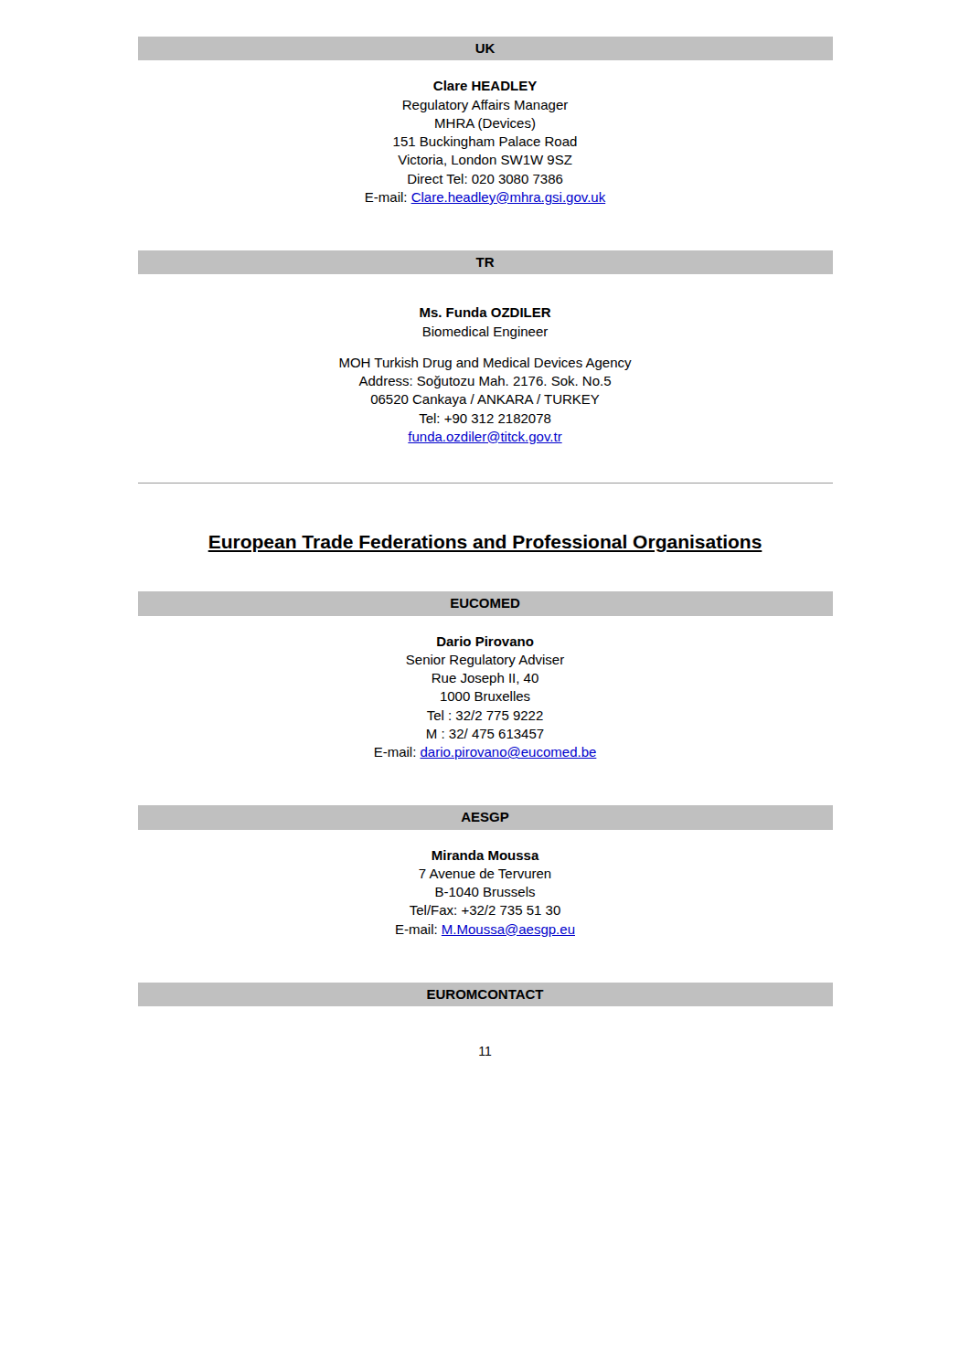UK
Clare HEADLEY
Regulatory Affairs Manager
MHRA (Devices)
151 Buckingham Palace Road
Victoria, London SW1W 9SZ
Direct Tel: 020 3080 7386
E-mail: Clare.headley@mhra.gsi.gov.uk
TR
Ms. Funda OZDILER
Biomedical Engineer
MOH Turkish Drug and Medical Devices Agency
Address: Soğutozu Mah. 2176. Sok. No.5
06520 Cankaya / ANKARA / TURKEY
Tel: +90 312 2182078
funda.ozdiler@titck.gov.tr
European Trade Federations and Professional Organisations
EUCOMED
Dario Pirovano
Senior Regulatory Adviser
Rue Joseph II, 40
1000 Bruxelles
Tel : 32/2 775 9222
M : 32/ 475 613457
E-mail: dario.pirovano@eucomed.be
AESGP
Miranda Moussa
7 Avenue de Tervuren
B-1040 Brussels
Tel/Fax: +32/2 735 51 30
E-mail: M.Moussa@aesgp.eu
EUROMCONTACT
11